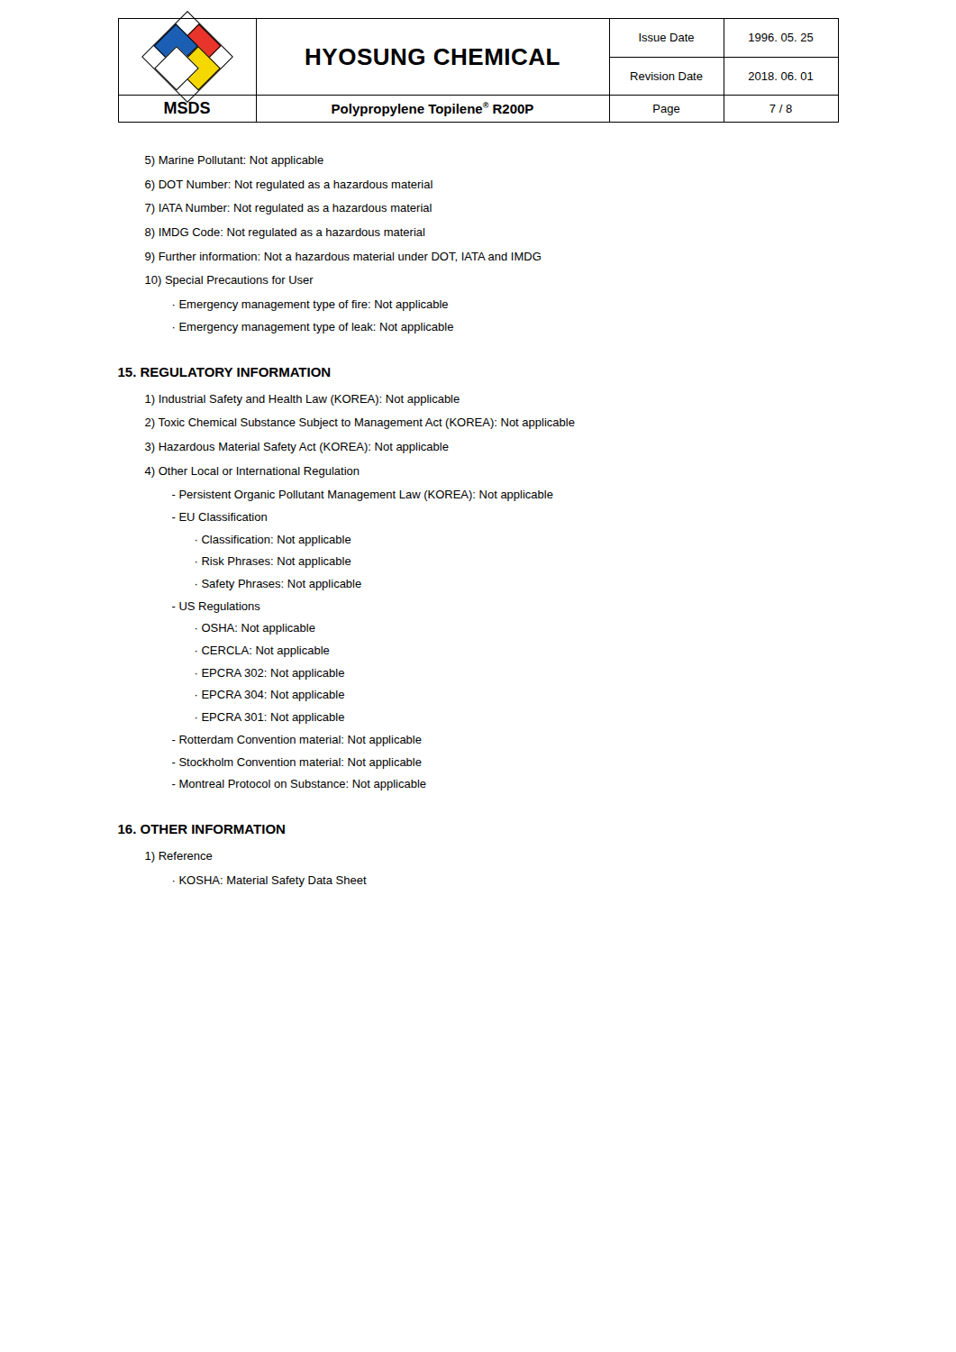| | HYOSUNG CHEMICAL | Issue Date | 1996. 05. 25 |
| Revision Date | 2018. 06. 01 |
| MSDS | Polypropylene Topilene ® R200P | Page | 7 / 8 |
5) Marine Pollutant: Not applicable
6) DOT Number: Not regulated as a hazardous material
7) IATA Number: Not regulated as a hazardous material
8) IMDG Code: Not regulated as a hazardous material
9) Further information: Not a hazardous material under DOT, IATA and IMDG
10) Special Precautions for User
· Emergency management type of fire: Not applicable
· Emergency management type of leak: Not applicable
15. REGULATORY INFORMATION
1) Industrial Safety and Health Law (KOREA): Not applicable
2) Toxic Chemical Substance Subject to Management Act (KOREA): Not applicable
3) Hazardous Material Safety Act (KOREA): Not applicable
4) Other Local or International Regulation
- Persistent Organic Pollutant Management Law (KOREA): Not applicable
- EU Classification
· Classification: Not applicable
· Risk Phrases: Not applicable
· Safety Phrases: Not applicable
- US Regulations
· OSHA: Not applicable
· CERCLA: Not applicable
· EPCRA 302: Not applicable
· EPCRA 304: Not applicable
· EPCRA 301: Not applicable
- Rotterdam Convention material: Not applicable
- Stockholm Convention material: Not applicable
- Montreal Protocol on Substance: Not applicable
16. OTHER INFORMATION
1) Reference
· KOSHA: Material Safety Data Sheet